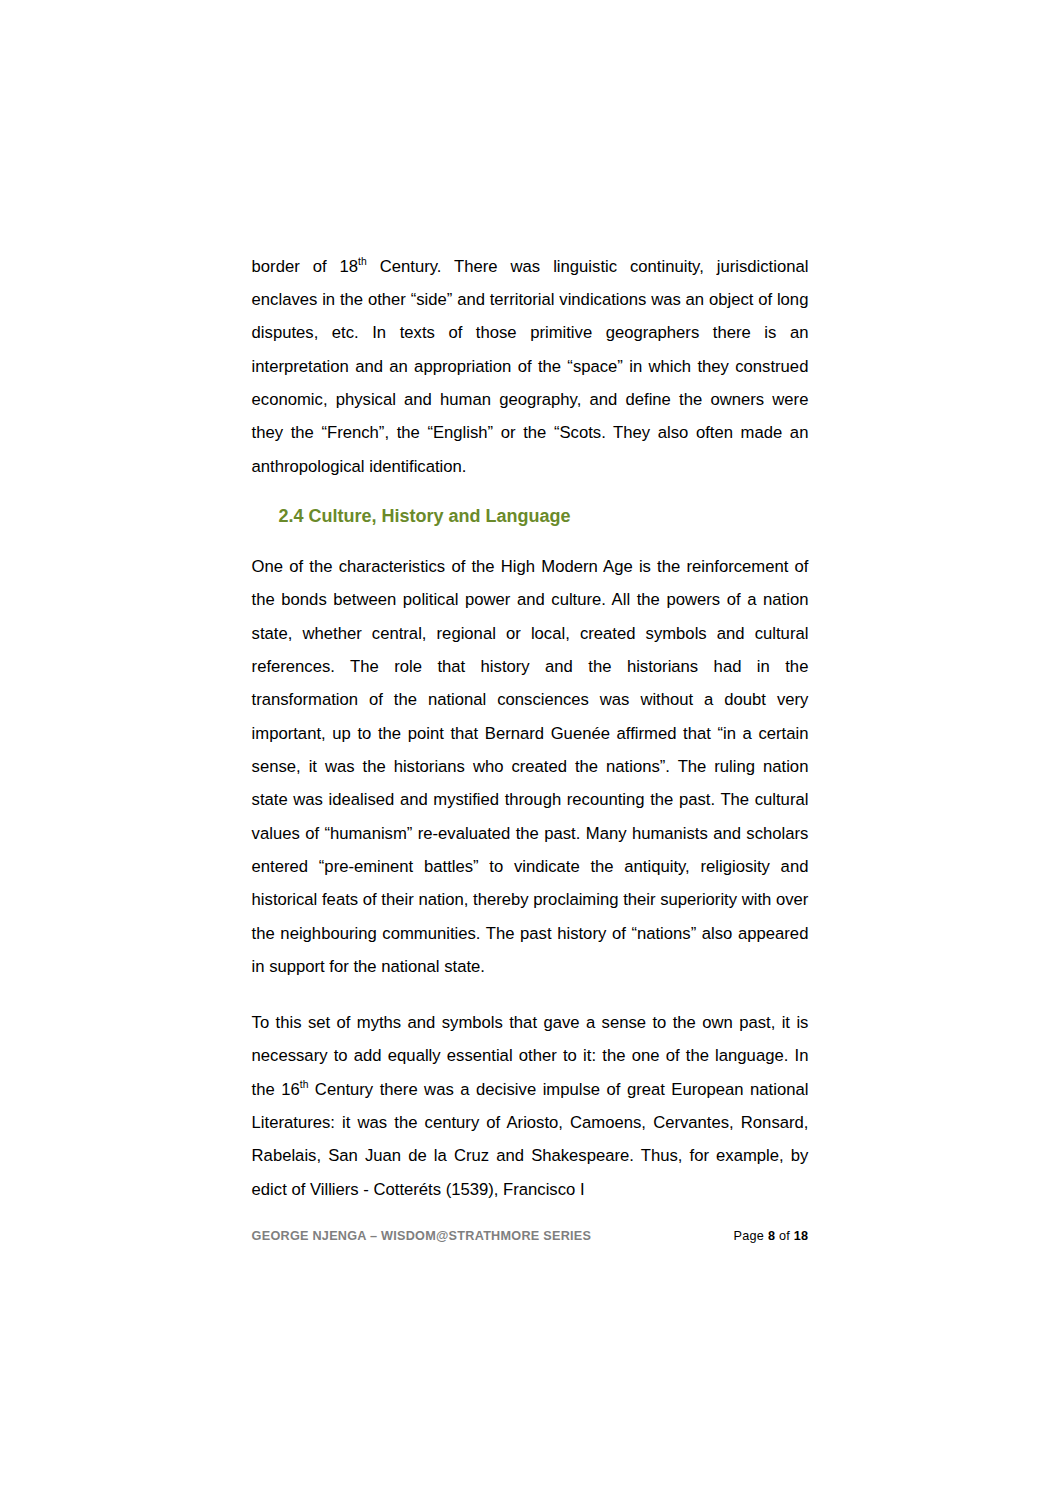border of 18th Century. There was linguistic continuity, jurisdictional enclaves in the other “side” and territorial vindications was an object of long disputes, etc. In texts of those primitive geographers there is an interpretation and an appropriation of the “space” in which they construed economic, physical and human geography, and define the owners were they the “French”, the “English” or the “Scots. They also often made an anthropological identification.
2.4 Culture, History and Language
One of the characteristics of the High Modern Age is the reinforcement of the bonds between political power and culture. All the powers of a nation state, whether central, regional or local, created symbols and cultural references. The role that history and the historians had in the transformation of the national consciences was without a doubt very important, up to the point that Bernard Guenée affirmed that “in a certain sense, it was the historians who created the nations”. The ruling nation state was idealised and mystified through recounting the past. The cultural values of “humanism” re-evaluated the past. Many humanists and scholars entered “pre-eminent battles” to vindicate the antiquity, religiosity and historical feats of their nation, thereby proclaiming their superiority with over the neighbouring communities. The past history of “nations” also appeared in support for the national state.
To this set of myths and symbols that gave a sense to the own past, it is necessary to add equally essential other to it: the one of the language. In the 16th Century there was a decisive impulse of great European national Literatures: it was the century of Ariosto, Camoens, Cervantes, Ronsard, Rabelais, San Juan de la Cruz and Shakespeare. Thus, for example, by edict of Villiers - Cotteréts (1539), Francisco I
GEORGE NJENGA – WISDOM@STRATHMORE SERIES Page 8 of 18